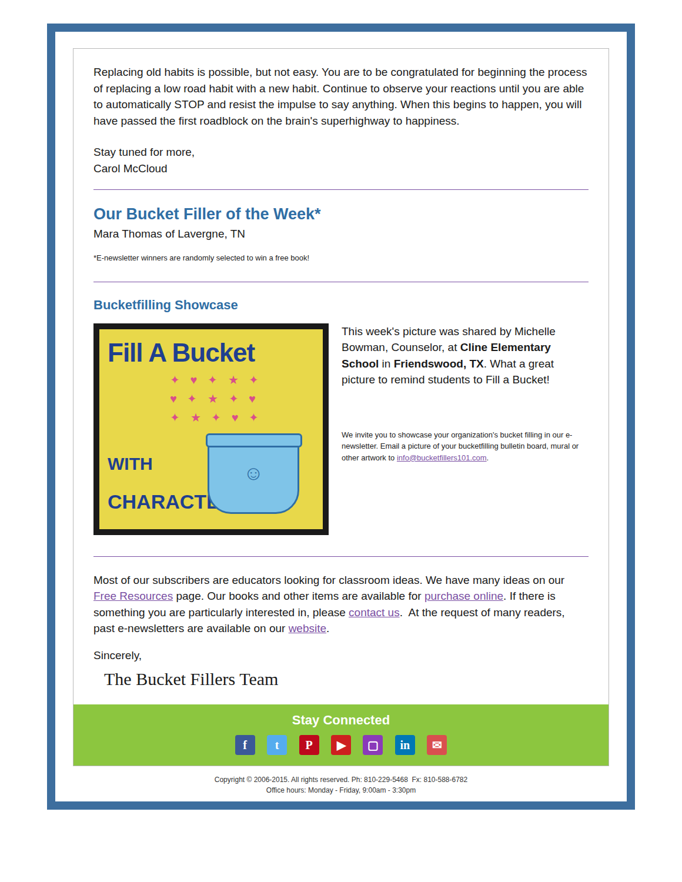Replacing old habits is possible, but not easy. You are to be congratulated for beginning the process of replacing a low road habit with a new habit. Continue to observe your reactions until you are able to automatically STOP and resist the impulse to say anything. When this begins to happen, you will have passed the first roadblock on the brain's superhighway to happiness.
Stay tuned for more,
Carol McCloud
Our Bucket Filler of the Week*
Mara Thomas of Lavergne, TN
*E-newsletter winners are randomly selected to win a free book!
Bucketfilling Showcase
Fill A Bucket
✦ ♥ ✦ ★ ✦
♥ ✦ ★ ✦ ♥
✦ ★ ✦ ♥ ✦
WITH
CHARACTER!
☺
This week's picture was shared by Michelle Bowman, Counselor, at Cline Elementary School in Friendswood, TX. What a great picture to remind students to Fill a Bucket!
We invite you to showcase your organization's bucket filling in our e-newsletter. Email a picture of your bucketfilling bulletin board, mural or other artwork to info@bucketfillers101.com.
Most of our subscribers are educators looking for classroom ideas. We have many ideas on our Free Resources page. Our books and other items are available for purchase online. If there is something you are particularly interested in, please contact us. At the request of many readers, past e-newsletters are available on our website.
Sincerely,
The Bucket Fillers Team
Stay Connected
f t P ▶ ▢ in ✉
Copyright © 2006-2015. All rights reserved. Ph: 810-229-5468 Fx: 810-588-6782
Office hours: Monday - Friday, 9:00am - 3:30pm